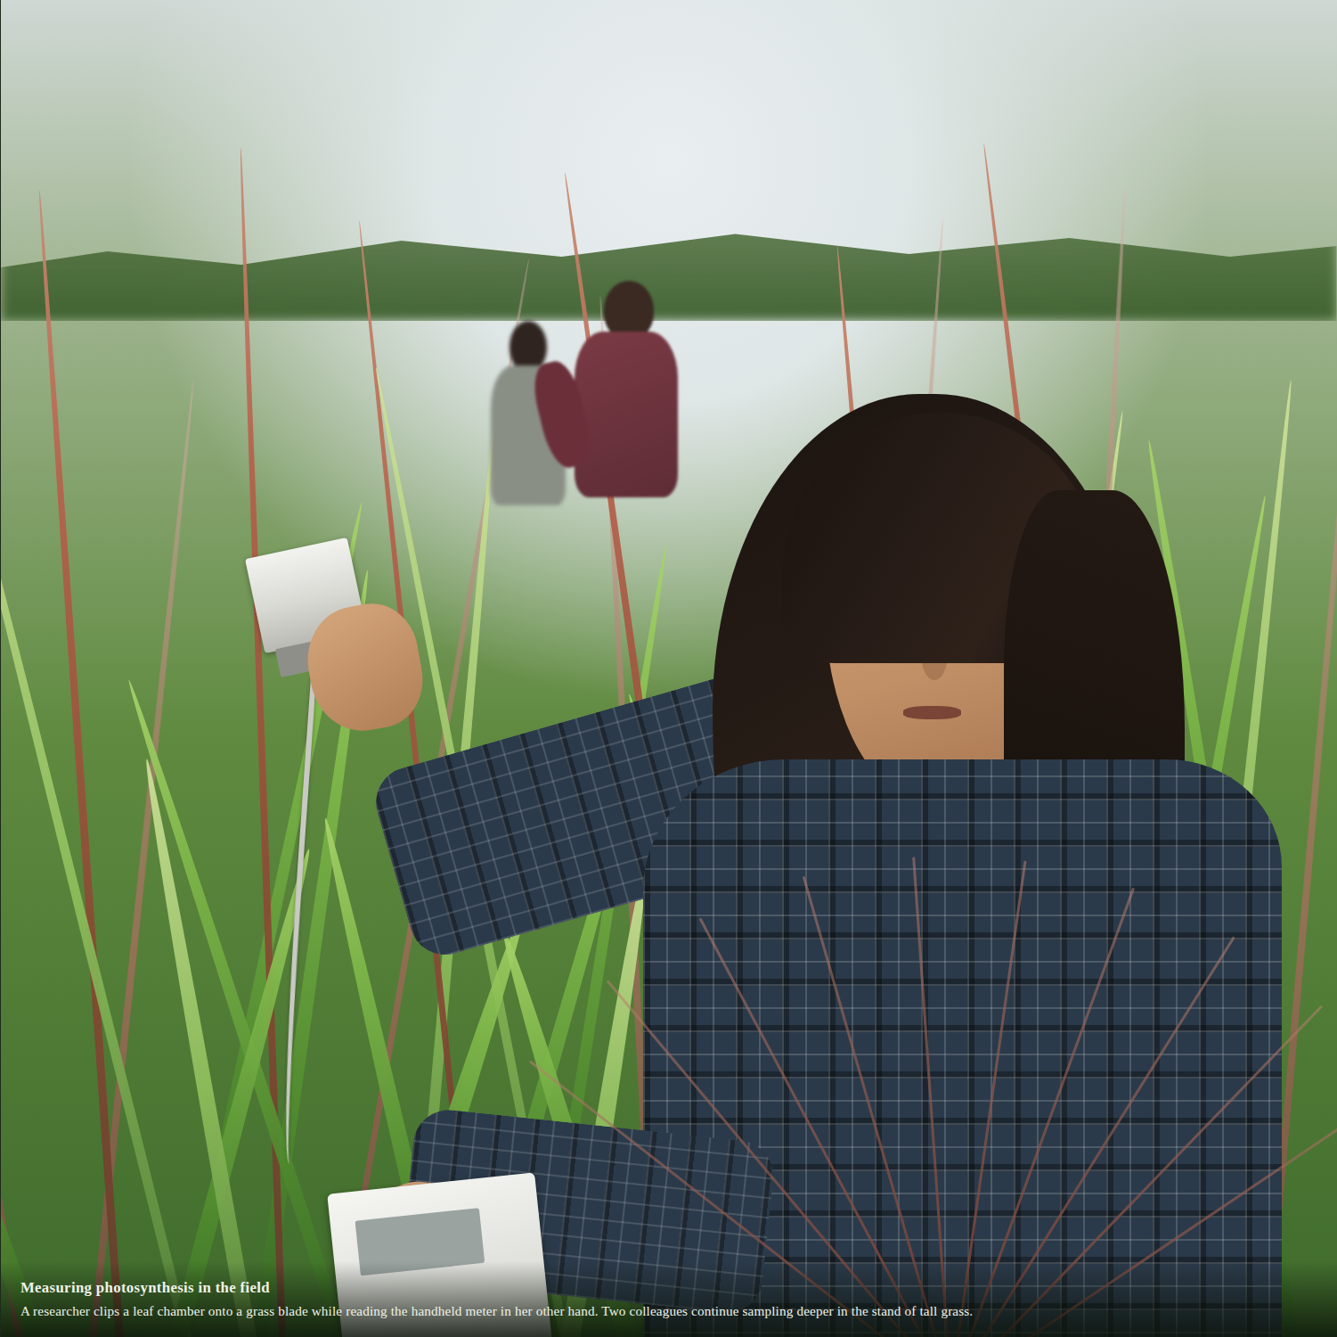Researcher taking leaf measurements in a field of tall grass
Measuring photosynthesis in the field A researcher clips a leaf chamber onto a grass blade while reading the handheld meter in her other hand. Two colleagues continue sampling deeper in the stand of tall grass.